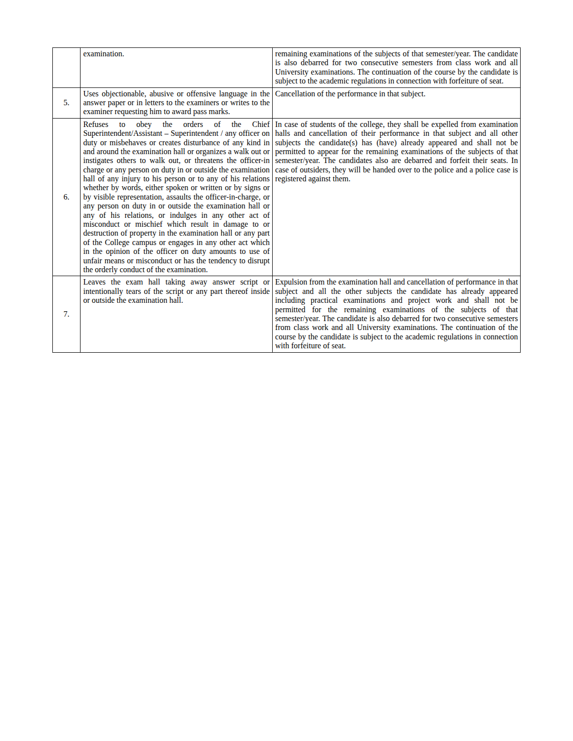| | examination. | remaining examinations of the subjects of that semester/year. The candidate is also debarred for two consecutive semesters from class work and all University examinations. The continuation of the course by the candidate is subject to the academic regulations in connection with forfeiture of seat. |
| 5. | Uses objectionable, abusive or offensive language in the answer paper or in letters to the examiners or writes to the examiner requesting him to award pass marks. | Cancellation of the performance in that subject. |
| 6. | Refuses to obey the orders of the Chief Superintendent/Assistant – Superintendent / any officer on duty or misbehaves or creates disturbance of any kind in and around the examination hall or organizes a walk out or instigates others to walk out, or threatens the officer-in charge or any person on duty in or outside the examination hall of any injury to his person or to any of his relations whether by words, either spoken or written or by signs or by visible representation, assaults the officer-in-charge, or any person on duty in or outside the examination hall or any of his relations, or indulges in any other act of misconduct or mischief which result in damage to or destruction of property in the examination hall or any part of the College campus or engages in any other act which in the opinion of the officer on duty amounts to use of unfair means or misconduct or has the tendency to disrupt the orderly conduct of the examination. | In case of students of the college, they shall be expelled from examination halls and cancellation of their performance in that subject and all other subjects the candidate(s) has (have) already appeared and shall not be permitted to appear for the remaining examinations of the subjects of that semester/year. The candidates also are debarred and forfeit their seats. In case of outsiders, they will be handed over to the police and a police case is registered against them. |
| 7. | Leaves the exam hall taking away answer script or intentionally tears of the script or any part thereof inside or outside the examination hall. | Expulsion from the examination hall and cancellation of performance in that subject and all the other subjects the candidate has already appeared including practical examinations and project work and shall not be permitted for the remaining examinations of the subjects of that semester/year. The candidate is also debarred for two consecutive semesters from class work and all University examinations. The continuation of the course by the candidate is subject to the academic regulations in connection with forfeiture of seat. |